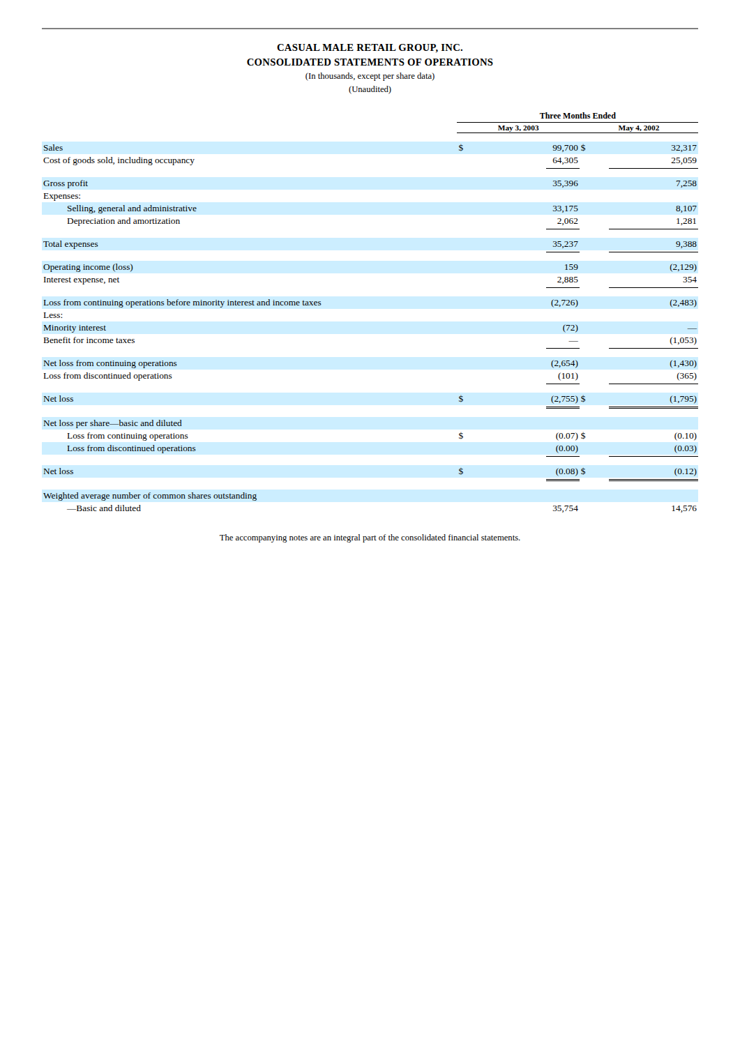CASUAL MALE RETAIL GROUP, INC.
CONSOLIDATED STATEMENTS OF OPERATIONS
(In thousands, except per share data)
(Unaudited)
| | | Three Months Ended |
| | | May 3, 2003 | May 4, 2002 |
| Sales | | $ | 99,700 | $ | 32,317 |
| Cost of goods sold, including occupancy | | | 64,305 | | 25,059 |
| Gross profit | | | 35,396 | | 7,258 |
| Expenses: | | | | | |
| Selling, general and administrative | | | 33,175 | | 8,107 |
| Depreciation and amortization | | | 2,062 | | 1,281 |
| Total expenses | | | 35,237 | | 9,388 |
| Operating income (loss) | | | 159 | | (2,129) |
| Interest expense, net | | | 2,885 | | 354 |
| Loss from continuing operations before minority interest and income taxes | | | (2,726) | | (2,483) |
| Less: | | | | | |
| Minority interest | | | (72) | | — |
| Benefit for income taxes | | | — | | (1,053) |
| Net loss from continuing operations | | | (2,654) | | (1,430) |
| Loss from discontinued operations | | | (101) | | (365) |
| Net loss | | $ | (2,755) | $ | (1,795) |
| Net loss per share—basic and diluted | | | | | |
| Loss from continuing operations | | $ | (0.07) | $ | (0.10) |
| Loss from discontinued operations | | | (0.00) | | (0.03) |
| Net loss | | $ | (0.08) | $ | (0.12) |
| Weighted average number of common shares outstanding | | | | | |
| —Basic and diluted | | | 35,754 | | 14,576 |
The accompanying notes are an integral part of the consolidated financial statements.